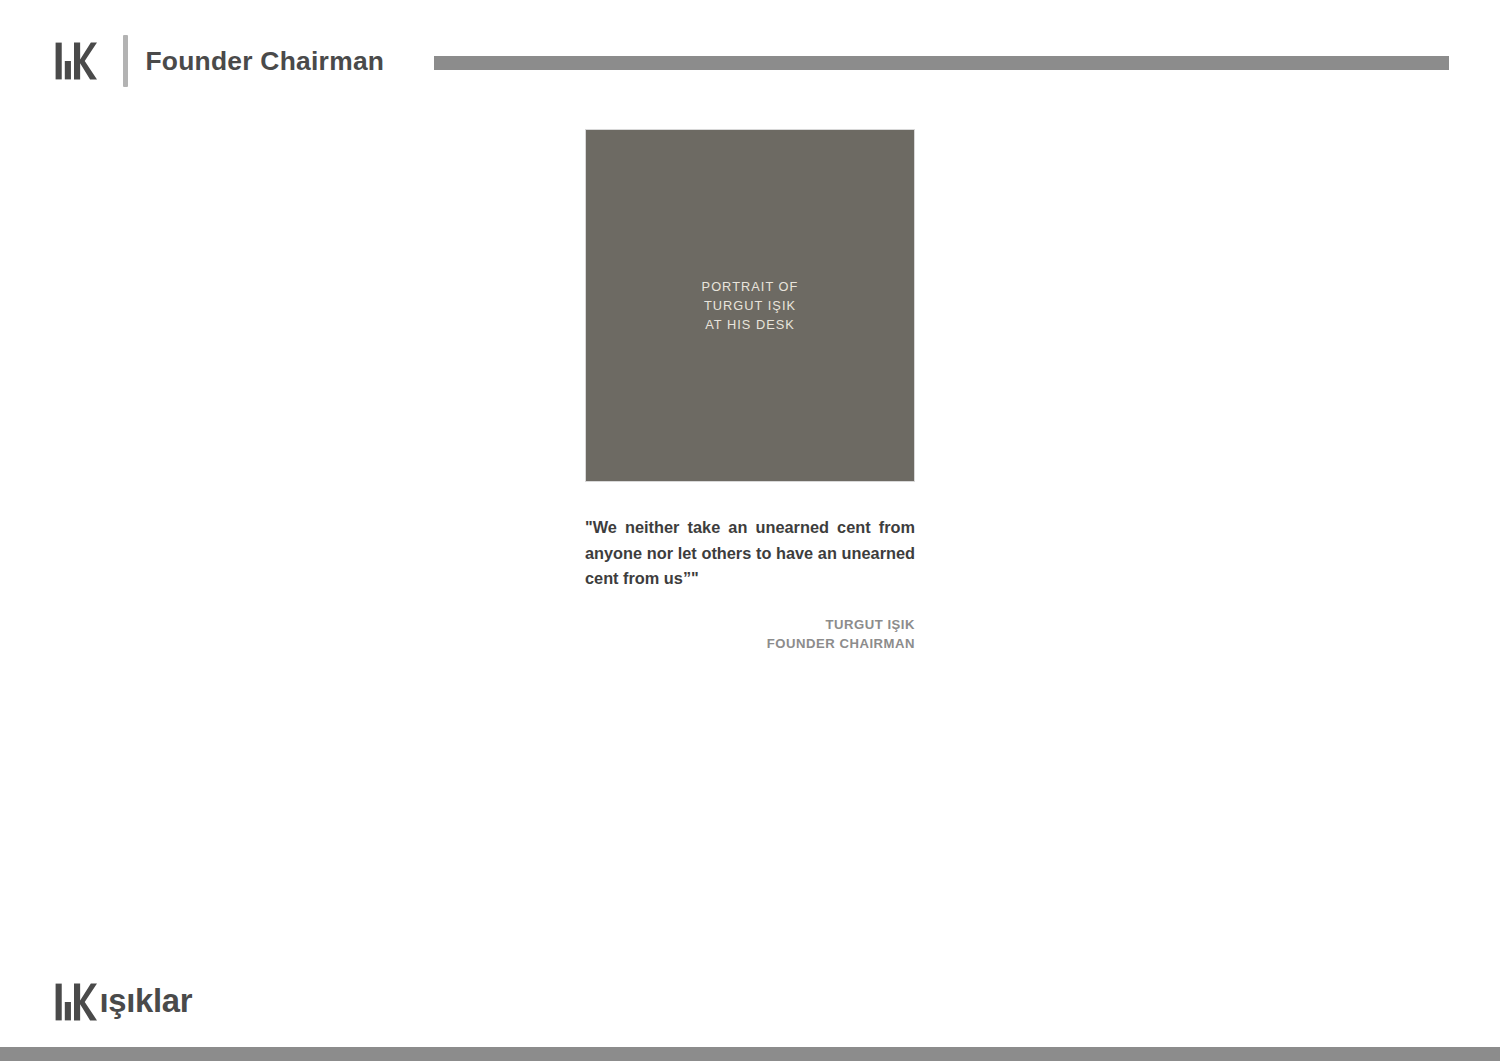Founder Chairman
PORTRAIT OF
TURGUT IŞIK
AT HIS DESK
"We neither take an unearned cent from anyone nor let others to have an unearned cent from us”"
TURGUT IŞIK
FOUNDER CHAIRMAN
ışıklar